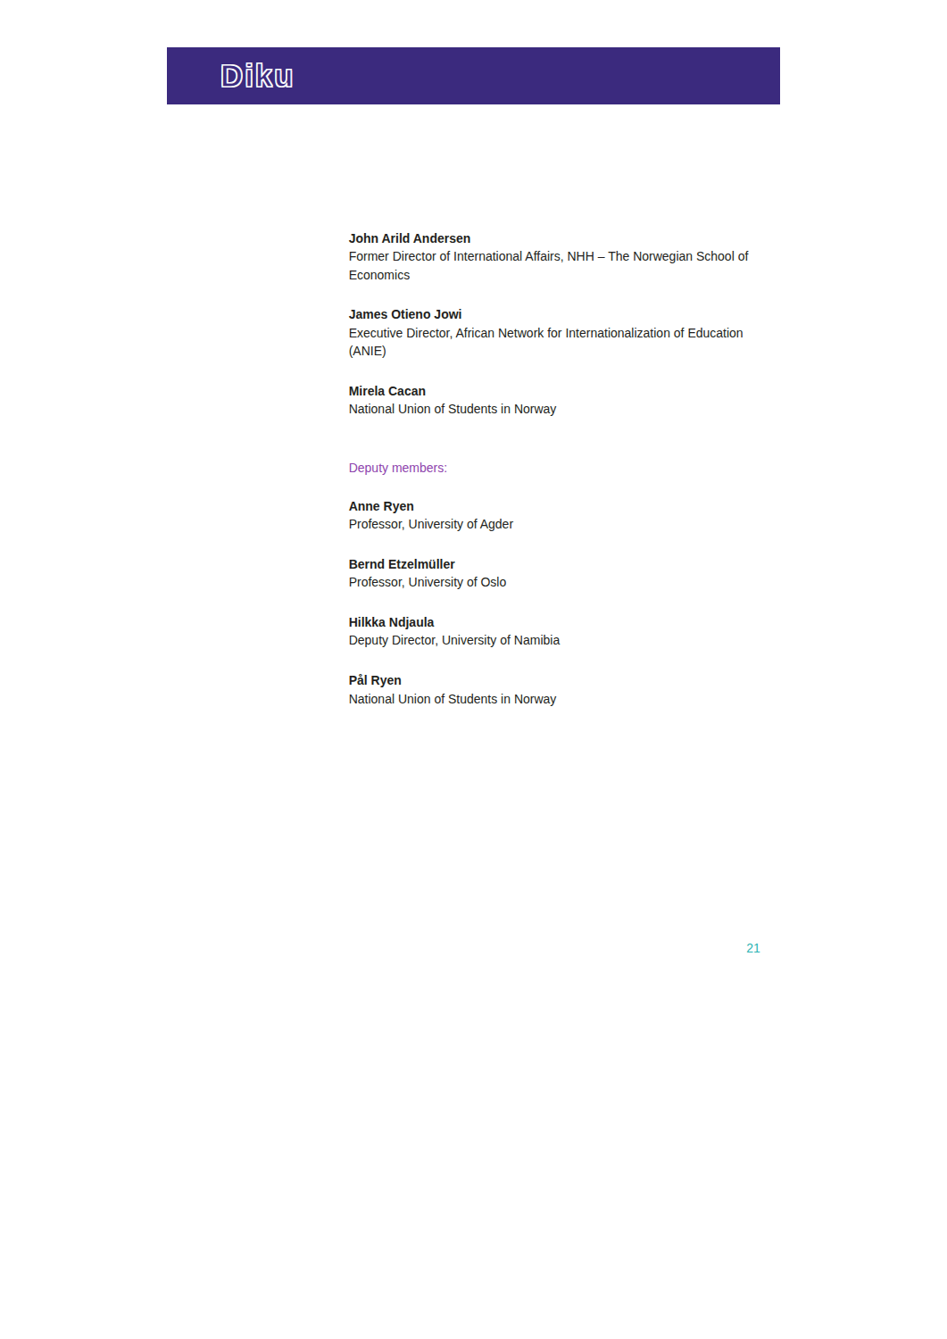Diku
John Arild Andersen
Former Director of International Affairs, NHH – The Norwegian School of Economics
James Otieno Jowi
Executive Director, African Network for Internationalization of Education (ANIE)
Mirela Cacan
National Union of Students in Norway
Deputy members:
Anne Ryen
Professor, University of Agder
Bernd Etzelmüller
Professor, University of Oslo
Hilkka Ndjaula
Deputy Director, University of Namibia
Pål Ryen
National Union of Students in Norway
21